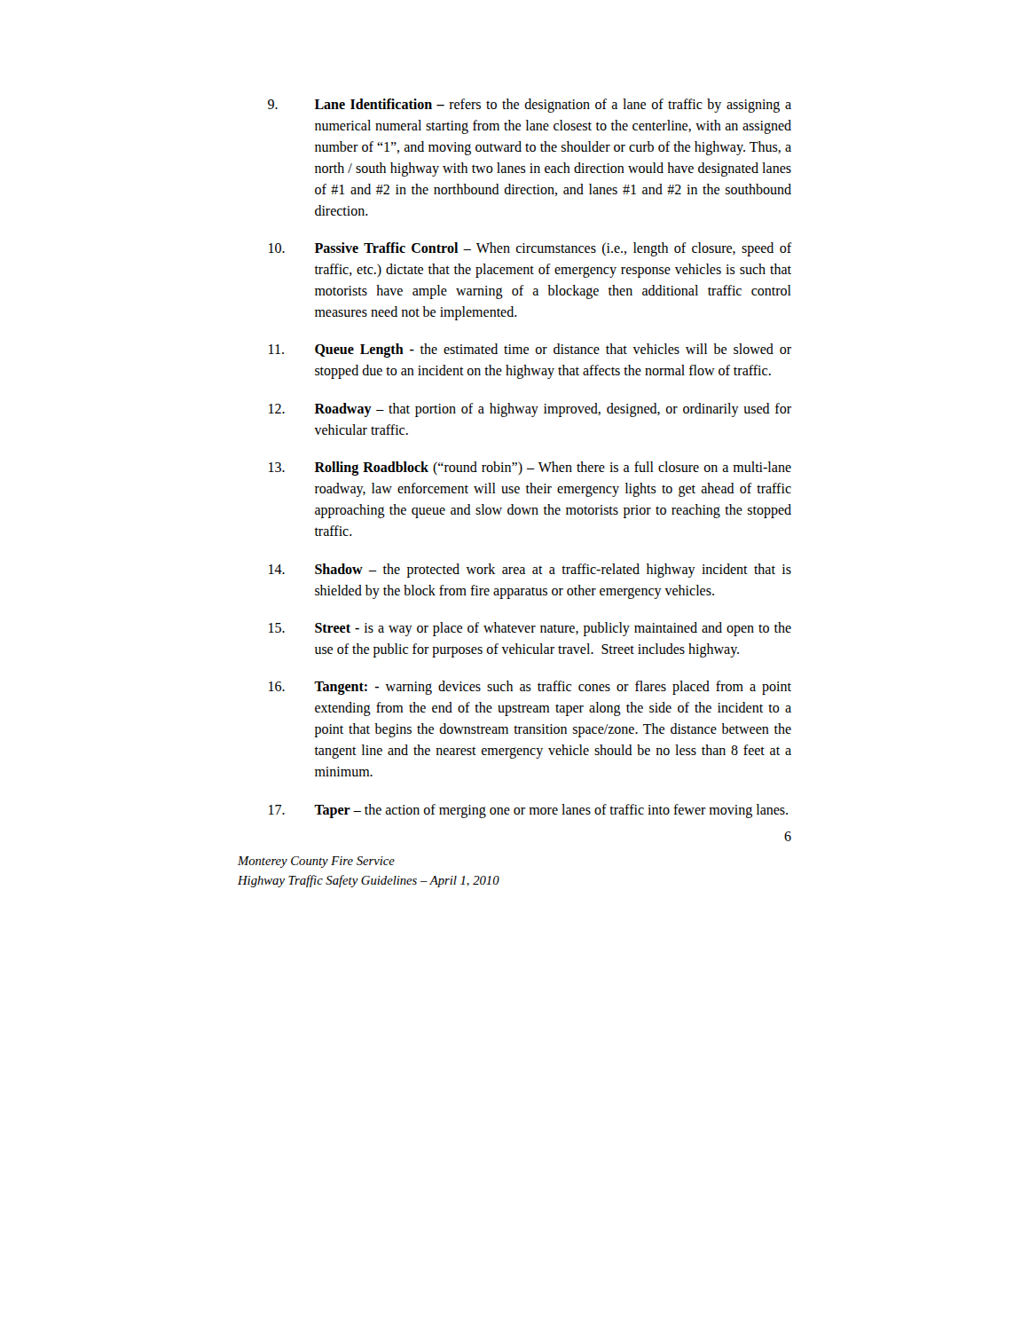9. Lane Identification – refers to the designation of a lane of traffic by assigning a numerical numeral starting from the lane closest to the centerline, with an assigned number of “1”, and moving outward to the shoulder or curb of the highway. Thus, a north / south highway with two lanes in each direction would have designated lanes of #1 and #2 in the northbound direction, and lanes #1 and #2 in the southbound direction.
10. Passive Traffic Control – When circumstances (i.e., length of closure, speed of traffic, etc.) dictate that the placement of emergency response vehicles is such that motorists have ample warning of a blockage then additional traffic control measures need not be implemented.
11. Queue Length - the estimated time or distance that vehicles will be slowed or stopped due to an incident on the highway that affects the normal flow of traffic.
12. Roadway – that portion of a highway improved, designed, or ordinarily used for vehicular traffic.
13. Rolling Roadblock (“round robin”) – When there is a full closure on a multi-lane roadway, law enforcement will use their emergency lights to get ahead of traffic approaching the queue and slow down the motorists prior to reaching the stopped traffic.
14. Shadow – the protected work area at a traffic-related highway incident that is shielded by the block from fire apparatus or other emergency vehicles.
15. Street - is a way or place of whatever nature, publicly maintained and open to the use of the public for purposes of vehicular travel. Street includes highway.
16. Tangent: - warning devices such as traffic cones or flares placed from a point extending from the end of the upstream taper along the side of the incident to a point that begins the downstream transition space/zone. The distance between the tangent line and the nearest emergency vehicle should be no less than 8 feet at a minimum.
17. Taper – the action of merging one or more lanes of traffic into fewer moving lanes.
6
Monterey County Fire Service
Highway Traffic Safety Guidelines – April 1, 2010